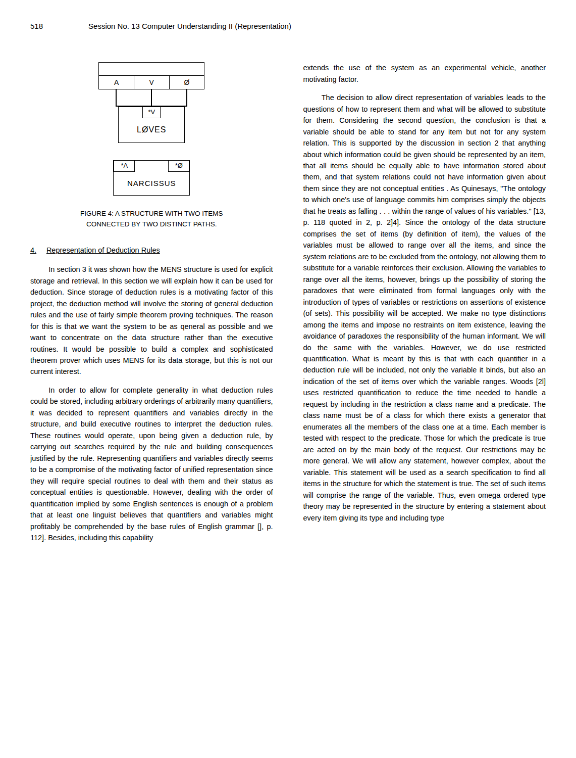518
Session No. 13 Computer Understanding II (Representation)
A
V
Ø
*V
LØVES
*A
*Ø
NARCISSUS
FIGURE 4: A STRUCTURE WITH TWO ITEMS
CONNECTED BY TWO DISTINCT PATHS.
4. Representation of Deduction Rules
In section 3 it was shown how the MENS structure is used for explicit storage and retrieval. In this section we will explain how it can be used for deduction. Since storage of deduction rules is a motivating factor of this project, the deduction method will involve the storing of general deduction rules and the use of fairly simple theorem proving techniques. The reason for this is that we want the system to be as qeneral as possible and we want to concentrate on the data structure rather than the executive routines. It would be possible to build a complex and sophisticated theorem prover which uses MENS for its data storage, but this is not our current interest.
In order to allow for complete generality in what deduction rules could be stored, including arbitrary orderings of arbitrarily many quantifiers, it was decided to represent quantifiers and variables directly in the structure, and build executive routines to interpret the deduction rules. These routines would operate, upon being given a deduction rule, by carrying out searches required by the rule and building consequences justified by the rule. Representing quantifiers and variables directly seems to be a compromise of the motivating factor of unified representation since they will require special routines to deal with them and their status as conceptual entities is questionable. However, dealing with the order of quantification implied by some English sentences is enough of a problem that at least one linguist believes that quantifiers and variables might profitably be comprehended by the base rules of English grammar [], p. 112]. Besides, including this capability
extends the use of the system as an experimental vehicle, another motivating factor.
The decision to allow direct representation of variables leads to the questions of how to represent them and what will be allowed to substitute for them. Considering the second question, the conclusion is that a variable should be able to stand for any item but not for any system relation. This is supported by the discussion in section 2 that anything about which information could be given should be represented by an item, that all items should be equally able to have information stored about them, and that system relations could not have information given about them since they are not conceptual entities . As Quinesays, "The ontology to which one's use of language commits him comprises simply the objects that he treats as falling . . . within the range of values of his variables." [13, p. 118 quoted in 2, p. 2]4]. Since the ontology of the data structure comprises the set of items (by definition of item), the values of the variables must be allowed to range over all the items, and since the system relations are to be excluded from the ontology, not allowing them to substitute for a variable reinforces their exclusion. Allowing the variables to range over all the items, however, brings up the possibility of storing the paradoxes that were eliminated from formal languages only with the introduction of types of variables or restrictions on assertions of existence (of sets). This possibility will be accepted. We make no type distinctions among the items and impose no restraints on item existence, leaving the avoidance of paradoxes the responsibility of the human informant. We will do the same with the variables. However, we do use restricted quantification. What is meant by this is that with each quantifier in a deduction rule will be included, not only the variable it binds, but also an indication of the set of items over which the variable ranges. Woods [2l] uses restricted quantification to reduce the time needed to handle a request by including in the restriction a class name and a predicate. The class name must be of a class for which there exists a generator that enumerates all the members of the class one at a time. Each member is tested with respect to the predicate. Those for which the predicate is true are acted on by the main body of the request. Our restrictions may be more general. We will allow any statement, however complex, about the variable. This statement will be used as a search specification to find all items in the structure for which the statement is true. The set of such items will comprise the range of the variable. Thus, even omega ordered type theory may be represented in the structure by entering a statement about every item giving its type and including type